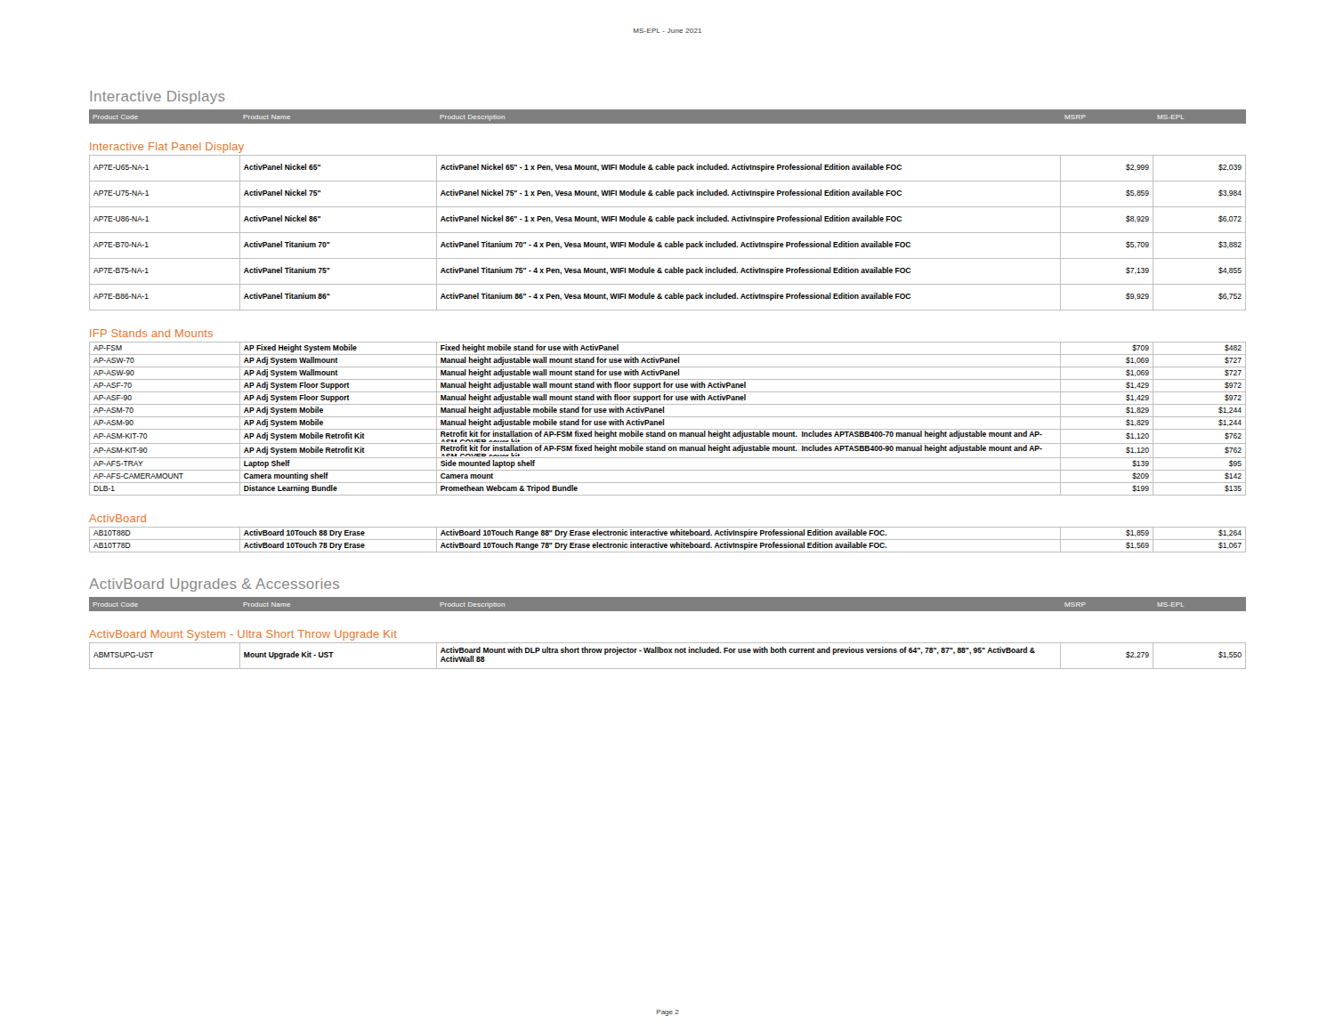MS-EPL - June 2021
Interactive Displays
| Product Code | Product Name | Product Description | MSRP | MS-EPL |
| --- | --- | --- | --- | --- |
Interactive Flat Panel Display
| AP7E-U65-NA-1 | ActivPanel Nickel 65" | ActivPanel Nickel 65" - 1 x Pen, Vesa Mount, WIFI Module & cable pack included. ActivInspire Professional Edition available FOC | $2,999 | $2,039 |
| AP7E-U75-NA-1 | ActivPanel Nickel 75" | ActivPanel Nickel 75" - 1 x Pen, Vesa Mount, WIFI Module & cable pack included. ActivInspire Professional Edition available FOC | $5,859 | $3,984 |
| AP7E-U86-NA-1 | ActivPanel Nickel 86" | ActivPanel Nickel 86" - 1 x Pen, Vesa Mount, WIFI Module & cable pack included. ActivInspire Professional Edition available FOC | $8,929 | $6,072 |
| AP7E-B70-NA-1 | ActivPanel Titanium 70" | ActivPanel Titanium 70" - 4 x Pen, Vesa Mount, WIFI Module & cable pack included. ActivInspire Professional Edition available FOC | $5,709 | $3,882 |
| AP7E-B75-NA-1 | ActivPanel Titanium 75" | ActivPanel Titanium 75" - 4 x Pen, Vesa Mount, WIFI Module & cable pack included. ActivInspire Professional Edition available FOC | $7,139 | $4,855 |
| AP7E-B86-NA-1 | ActivPanel Titanium 86" | ActivPanel Titanium 86" - 4 x Pen, Vesa Mount, WIFI Module & cable pack included. ActivInspire Professional Edition available FOC | $9,929 | $6,752 |
IFP Stands and Mounts
| AP-FSM | AP Fixed Height System Mobile | Fixed height mobile stand for use with ActivPanel | $709 | $482 |
| AP-ASW-70 | AP Adj System Wallmount | Manual height adjustable wall mount stand for use with ActivPanel | $1,069 | $727 |
| AP-ASW-90 | AP Adj System Wallmount | Manual height adjustable wall mount stand for use with ActivPanel | $1,069 | $727 |
| AP-ASF-70 | AP Adj System Floor Support | Manual height adjustable wall mount stand with floor support for use with ActivPanel | $1,429 | $972 |
| AP-ASF-90 | AP Adj System Floor Support | Manual height adjustable wall mount stand with floor support for use with ActivPanel | $1,429 | $972 |
| AP-ASM-70 | AP Adj System Mobile | Manual height adjustable mobile stand for use with ActivPanel | $1,829 | $1,244 |
| AP-ASM-90 | AP Adj System Mobile | Manual height adjustable mobile stand for use with ActivPanel | $1,829 | $1,244 |
| AP-ASM-KIT-70 | AP Adj System Mobile Retrofit Kit | Retrofit kit for installation of AP-FSM fixed height mobile stand on manual height adjustable mount. Includes APTASBB400-70 manual height adjustable mount and AP-ASM-COVER cover kit | $1,120 | $762 |
| AP-ASM-KIT-90 | AP Adj System Mobile Retrofit Kit | Retrofit kit for installation of AP-FSM fixed height mobile stand on manual height adjustable mount. Includes APTASBB400-90 manual height adjustable mount and AP-ASM-COVER cover kit | $1,120 | $762 |
| AP-AFS-TRAY | Laptop Shelf | Side mounted laptop shelf | $139 | $95 |
| AP-AFS-CAMERAMOUNT | Camera mounting shelf | Camera mount | $209 | $142 |
| DLB-1 | Distance Learning Bundle | Promethean Webcam & Tripod Bundle | $199 | $135 |
ActivBoard
| AB10T88D | ActivBoard 10Touch 88 Dry Erase | ActivBoard 10Touch Range 88" Dry Erase electronic interactive whiteboard. ActivInspire Professional Edition available FOC. | $1,859 | $1,264 |
| AB10T78D | ActivBoard 10Touch 78 Dry Erase | ActivBoard 10Touch Range 78" Dry Erase electronic interactive whiteboard. ActivInspire Professional Edition available FOC. | $1,569 | $1,067 |
ActivBoard Upgrades & Accessories
| Product Code | Product Name | Product Description | MSRP | MS-EPL |
| --- | --- | --- | --- | --- |
ActivBoard Mount System - Ultra Short Throw Upgrade Kit
| ABMTSUPG-UST | Mount Upgrade Kit - UST | ActivBoard Mount with DLP ultra short throw projector - Wallbox not included. For use with both current and previous versions of 64", 78", 87", 88", 95" ActivBoard & ActivWall 88 | $2,279 | $1,550 |
Page 2